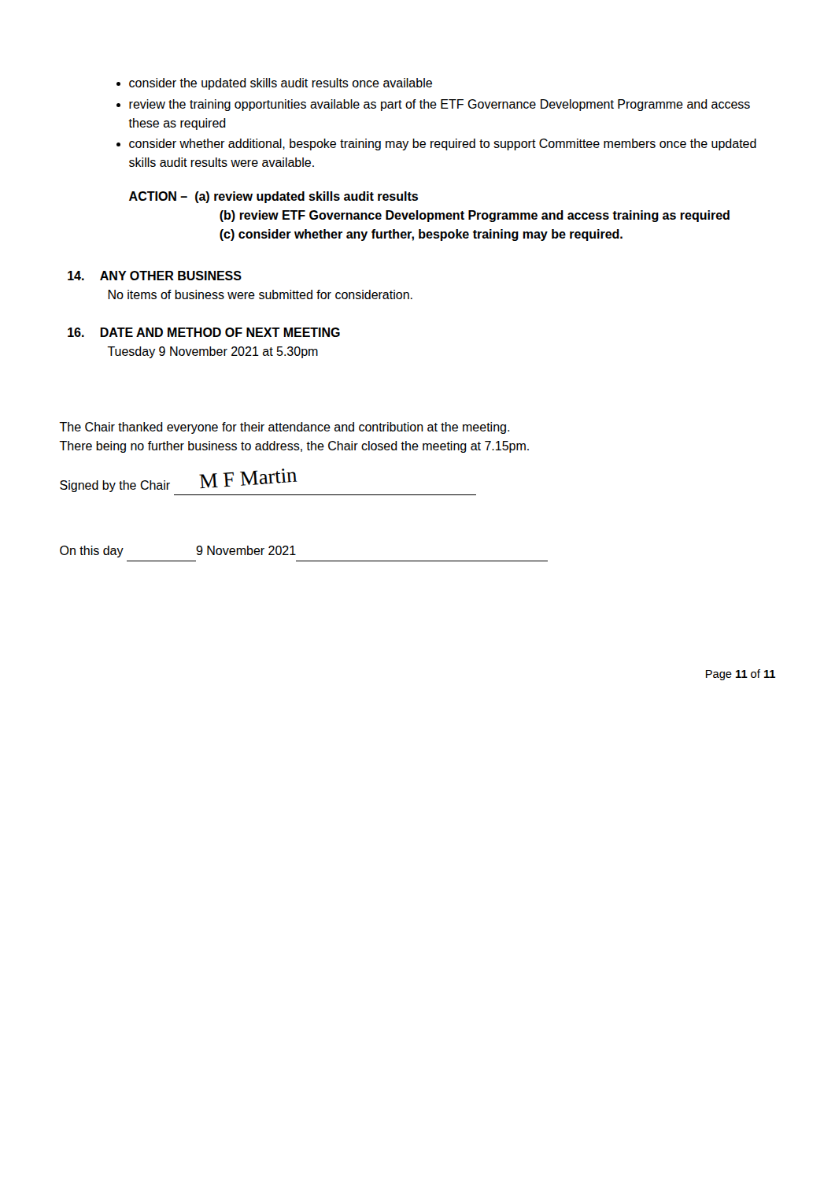consider the updated skills audit results once available
review the training opportunities available as part of the ETF Governance Development Programme and access these as required
consider whether additional, bespoke training may be required to support Committee members once the updated skills audit results were available.
ACTION – (a) review updated skills audit results
(b) review ETF Governance Development Programme and access training as required
(c) consider whether any further, bespoke training may be required.
14. ANY OTHER BUSINESS
No items of business were submitted for consideration.
16. DATE AND METHOD OF NEXT MEETING
Tuesday 9 November 2021 at 5.30pm
The Chair thanked everyone for their attendance and contribution at the meeting.
There being no further business to address, the Chair closed the meeting at 7.15pm.
Signed by the Chair M F Martin
On this day 9 November 2021
Page 11 of 11